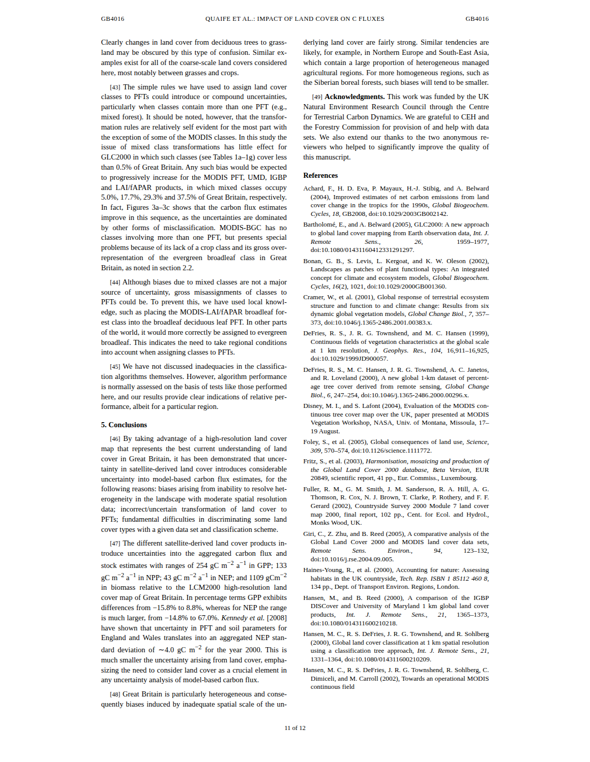GB4016 QUAIFE ET AL.: IMPACT OF LAND COVER ON C FLUXES GB4016
Clearly changes in land cover from deciduous trees to grassland may be obscured by this type of confusion. Similar examples exist for all of the coarse-scale land covers considered here, most notably between grasses and crops.
[43] The simple rules we have used to assign land cover classes to PFTs could introduce or compound uncertainties, particularly when classes contain more than one PFT (e.g., mixed forest). It should be noted, however, that the transformation rules are relatively self evident for the most part with the exception of some of the MODIS classes. In this study the issue of mixed class transformations has little effect for GLC2000 in which such classes (see Tables 1a–1g) cover less than 0.5% of Great Britain. Any such bias would be expected to progressively increase for the MODIS PFT, UMD, IGBP and LAI/fAPAR products, in which mixed classes occupy 5.0%, 17.7%, 29.3% and 37.5% of Great Britain, respectively. In fact, Figures 3a–3c shows that the carbon flux estimates improve in this sequence, as the uncertainties are dominated by other forms of misclassification. MODIS-BGC has no classes involving more than one PFT, but presents special problems because of its lack of a crop class and its gross over-representation of the evergreen broadleaf class in Great Britain, as noted in section 2.2.
[44] Although biases due to mixed classes are not a major source of uncertainty, gross misassignments of classes to PFTs could be. To prevent this, we have used local knowledge, such as placing the MODIS-LAI/fAPAR broadleaf forest class into the broadleaf deciduous leaf PFT. In other parts of the world, it would more correctly be assigned to evergreen broadleaf. This indicates the need to take regional conditions into account when assigning classes to PFTs.
[45] We have not discussed inadequacies in the classification algorithms themselves. However, algorithm performance is normally assessed on the basis of tests like those performed here, and our results provide clear indications of relative performance, albeit for a particular region.
5. Conclusions
[46] By taking advantage of a high-resolution land cover map that represents the best current understanding of land cover in Great Britain, it has been demonstrated that uncertainty in satellite-derived land cover introduces considerable uncertainty into model-based carbon flux estimates, for the following reasons: biases arising from inability to resolve heterogeneity in the landscape with moderate spatial resolution data; incorrect/uncertain transformation of land cover to PFTs; fundamental difficulties in discriminating some land cover types with a given data set and classification scheme.
[47] The different satellite-derived land cover products introduce uncertainties into the aggregated carbon flux and stock estimates with ranges of 254 gC m−2 a−1 in GPP; 133 gC m−2 a−1 in NPP; 43 gC m−2 a−1 in NEP; and 1109 gCm−2 in biomass relative to the LCM2000 high-resolution land cover map of Great Britain. In percentage terms GPP exhibits differences from −15.8% to 8.8%, whereas for NEP the range is much larger, from −14.8% to 67.0%. Kennedy et al. [2008] have shown that uncertainty in PFT and soil parameters for England and Wales translates into an aggregated NEP standard deviation of ∼4.0 gC m−2 for the year 2000. This is much smaller the uncertainty arising from land cover, emphasizing the need to consider land cover as a crucial element in any uncertainty analysis of model-based carbon flux.
[48] Great Britain is particularly heterogeneous and consequently biases induced by inadequate spatial scale of the underlying land cover are fairly strong. Similar tendencies are likely, for example, in Northern Europe and South-East Asia, which contain a large proportion of heterogeneous managed agricultural regions. For more homogeneous regions, such as the Siberian boreal forests, such biases will tend to be smaller.
[49] Acknowledgments. This work was funded by the UK Natural Environment Research Council through the Centre for Terrestrial Carbon Dynamics. We are grateful to CEH and the Forestry Commission for provision of and help with data sets. We also extend our thanks to the two anonymous reviewers who helped to significantly improve the quality of this manuscript.
References
Achard, F., H. D. Eva, P. Mayaux, H.-J. Stibig, and A. Belward (2004), Improved estimates of net carbon emissions from land cover change in the tropics for the 1990s, Global Biogeochem. Cycles, 18, GB2008, doi:10.1029/2003GB002142.
Bartholomé, E., and A. Belward (2005), GLC2000: A new approach to global land cover mapping from Earth observation data, Int. J. Remote Sens., 26, 1959–1977, doi:10.1080/01431160412331291297.
Bonan, G. B., S. Levis, L. Kergoat, and K. W. Oleson (2002), Landscapes as patches of plant functional types: An integrated concept for climate and ecosystem models, Global Biogeochem. Cycles, 16(2), 1021, doi:10.1029/2000GB001360.
Cramer, W., et al. (2001), Global response of terrestrial ecosystem structure and function to and climate change: Results from six dynamic global vegetation models, Global Change Biol., 7, 357–373, doi:10.1046/j.1365-2486.2001.00383.x.
DeFries, R. S., J. R. G. Townshend, and M. C. Hansen (1999), Continuous fields of vegetation characteristics at the global scale at 1 km resolution, J. Geophys. Res., 104, 16,911–16,925, doi:10.1029/1999JD900057.
DeFries, R. S., M. C. Hansen, J. R. G. Townshend, A. C. Janetos, and R. Loveland (2000), A new global 1-km dataset of percentage tree cover derived from remote sensing, Global Change Biol., 6, 247–254, doi:10.1046/j.1365-2486.2000.00296.x.
Disney, M. I., and S. Lafont (2004), Evaluation of the MODIS continuous tree cover map over the UK, paper presented at MODIS Vegetation Workshop, NASA, Univ. of Montana, Missoula, 17–19 August.
Foley, S., et al. (2005), Global consequences of land use, Science, 309, 570–574, doi:10.1126/science.1111772.
Fritz, S., et al. (2003), Harmonisation, mosaicing and production of the Global Land Cover 2000 database, Beta Version, EUR 20849, scientific report, 41 pp., Eur. Commiss., Luxembourg.
Fuller, R. M., G. M. Smith, J. M. Sanderson, R. A. Hill, A. G. Thomson, R. Cox, N. J. Brown, T. Clarke, P. Rothery, and F. F. Gerard (2002), Countryside Survey 2000 Module 7 land cover map 2000, final report, 102 pp., Cent. for Ecol. and Hydrol., Monks Wood, UK.
Giri, C., Z. Zhu, and B. Reed (2005), A comparative analysis of the Global Land Cover 2000 and MODIS land cover data sets, Remote Sens. Environ., 94, 123–132, doi:10.1016/j.rse.2004.09.005.
Haines-Young, R., et al. (2000), Accounting for nature: Assessing habitats in the UK countryside, Tech. Rep. ISBN 1 85112 460 8, 134 pp., Dept. of Transport Environ. Regions, London.
Hansen, M., and B. Reed (2000), A comparison of the IGBP DISCover and University of Maryland 1 km global land cover products, Int. J. Remote Sens., 21, 1365–1373, doi:10.1080/014311600210218.
Hansen, M. C., R. S. DeFries, J. R. G. Townshend, and R. Sohlberg (2000), Global land cover classification at 1 km spatial resolution using a classification tree approach, Int. J. Remote Sens., 21, 1331–1364, doi:10.1080/014311600210209.
Hansen, M. C., R. S. DeFries, J. R. G. Townshend, R. Sohlberg, C. Dimiceli, and M. Carroll (2002), Towards an operational MODIS continuous field
11 of 12